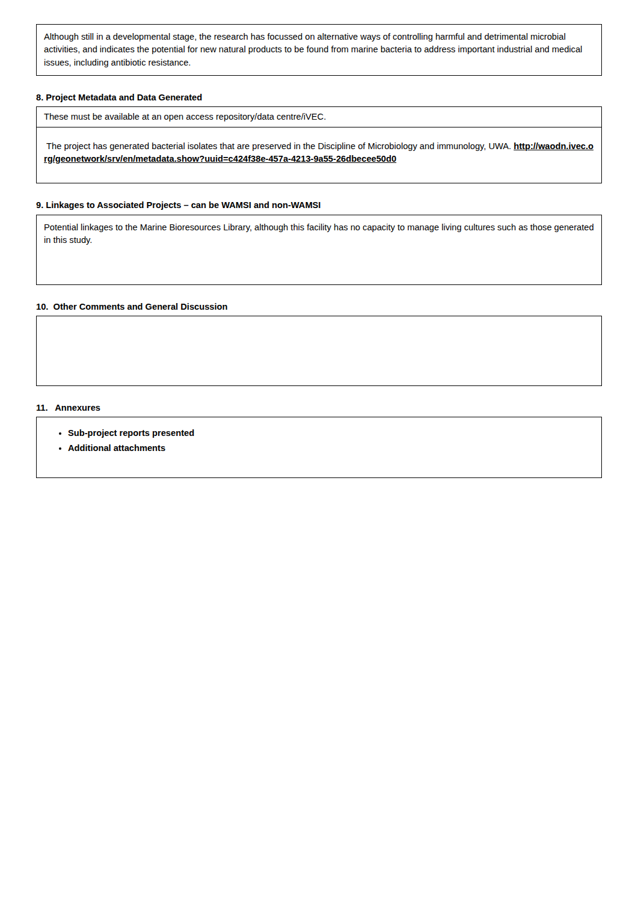Although still in a developmental stage, the research has focussed on alternative ways of controlling harmful and detrimental microbial activities, and indicates the potential for new natural products to be found from marine bacteria to address important industrial and medical issues, including antibiotic resistance.
8. Project Metadata and Data Generated
These must be available at an open access repository/data centre/iVEC.
The project has generated bacterial isolates that are preserved in the Discipline of Microbiology and immunology, UWA. http://waodn.ivec.org/geonetwork/srv/en/metadata.show?uuid=c424f38e-457a-4213-9a55-26dbecee50d0
9. Linkages to Associated Projects – can be WAMSI and non-WAMSI
Potential linkages to the Marine Bioresources Library, although this facility has no capacity to manage living cultures such as those generated in this study.
10. Other Comments and General Discussion
11. Annexures
Sub-project reports presented
Additional attachments